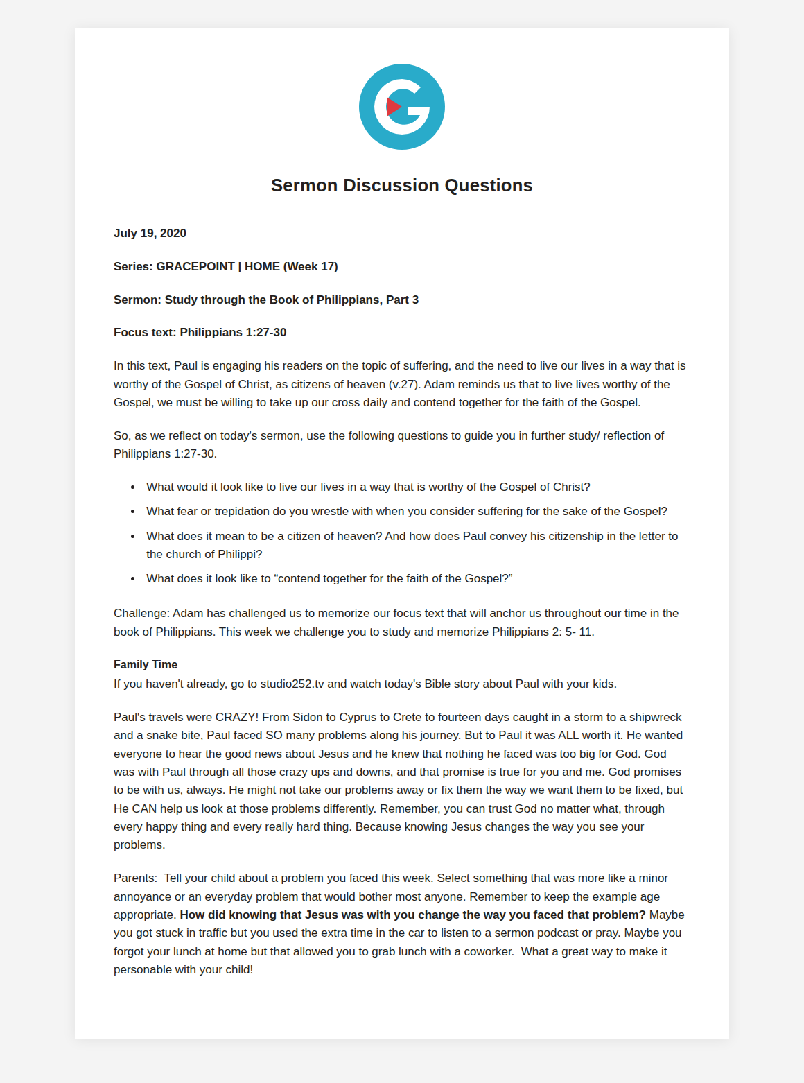Sermon Discussion Questions
July 19, 2020
Series: GRACEPOINT | HOME (Week 17)
Sermon: Study through the Book of Philippians, Part 3
Focus text: Philippians 1:27-30
In this text, Paul is engaging his readers on the topic of suffering, and the need to live our lives in a way that is worthy of the Gospel of Christ, as citizens of heaven (v.27). Adam reminds us that to live lives worthy of the Gospel, we must be willing to take up our cross daily and contend together for the faith of the Gospel.
So, as we reflect on today's sermon, use the following questions to guide you in further study/ reflection of Philippians 1:27-30.
What would it look like to live our lives in a way that is worthy of the Gospel of Christ?
What fear or trepidation do you wrestle with when you consider suffering for the sake of the Gospel?
What does it mean to be a citizen of heaven? And how does Paul convey his citizenship in the letter to the church of Philippi?
What does it look like to “contend together for the faith of the Gospel?”
Challenge: Adam has challenged us to memorize our focus text that will anchor us throughout our time in the book of Philippians. This week we challenge you to study and memorize Philippians 2: 5- 11.
Family Time
If you haven't already, go to studio252.tv and watch today's Bible story about Paul with your kids.
Paul's travels were CRAZY! From Sidon to Cyprus to Crete to fourteen days caught in a storm to a shipwreck and a snake bite, Paul faced SO many problems along his journey. But to Paul it was ALL worth it. He wanted everyone to hear the good news about Jesus and he knew that nothing he faced was too big for God. God was with Paul through all those crazy ups and downs, and that promise is true for you and me. God promises to be with us, always. He might not take our problems away or fix them the way we want them to be fixed, but He CAN help us look at those problems differently. Remember, you can trust God no matter what, through every happy thing and every really hard thing. Because knowing Jesus changes the way you see your problems.
Parents: Tell your child about a problem you faced this week. Select something that was more like a minor annoyance or an everyday problem that would bother most anyone. Remember to keep the example age appropriate. How did knowing that Jesus was with you change the way you faced that problem? Maybe you got stuck in traffic but you used the extra time in the car to listen to a sermon podcast or pray. Maybe you forgot your lunch at home but that allowed you to grab lunch with a coworker. What a great way to make it personable with your child!